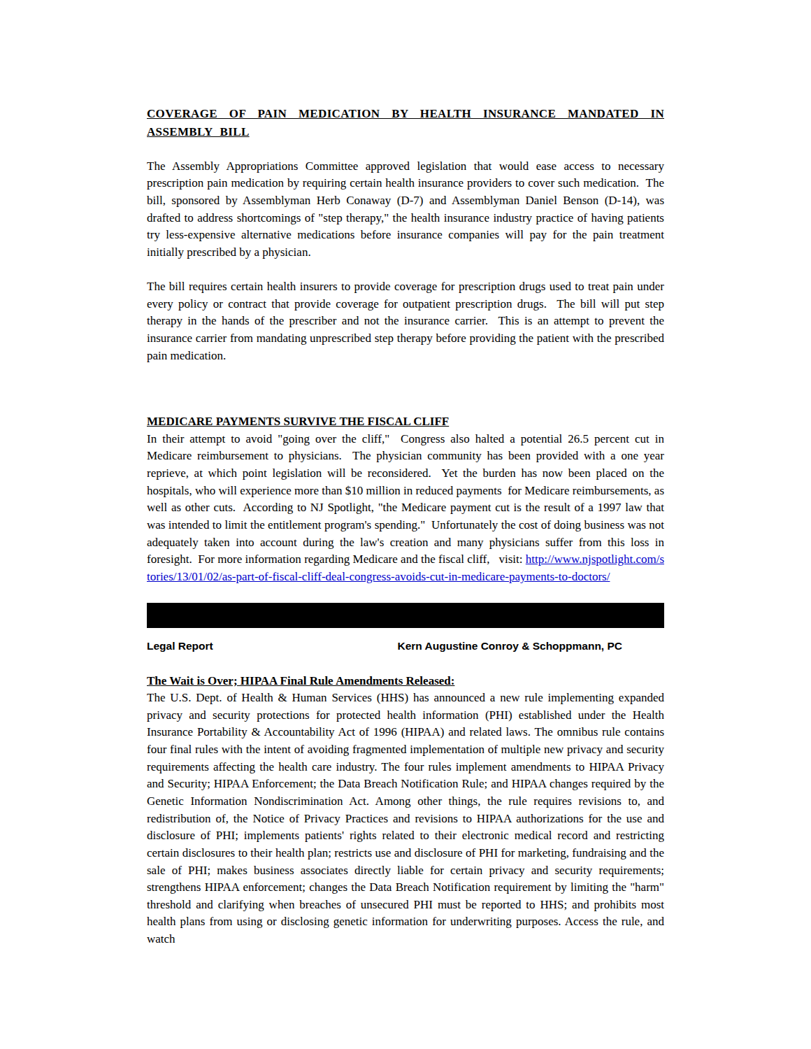COVERAGE OF PAIN MEDICATION BY HEALTH INSURANCE MANDATED IN ASSEMBLY BILL
The Assembly Appropriations Committee approved legislation that would ease access to necessary prescription pain medication by requiring certain health insurance providers to cover such medication. The bill, sponsored by Assemblyman Herb Conaway (D-7) and Assemblyman Daniel Benson (D-14), was drafted to address shortcomings of "step therapy," the health insurance industry practice of having patients try less-expensive alternative medications before insurance companies will pay for the pain treatment initially prescribed by a physician.
The bill requires certain health insurers to provide coverage for prescription drugs used to treat pain under every policy or contract that provide coverage for outpatient prescription drugs. The bill will put step therapy in the hands of the prescriber and not the insurance carrier. This is an attempt to prevent the insurance carrier from mandating unprescribed step therapy before providing the patient with the prescribed pain medication.
MEDICARE PAYMENTS SURVIVE THE FISCAL CLIFF
In their attempt to avoid "going over the cliff," Congress also halted a potential 26.5 percent cut in Medicare reimbursement to physicians. The physician community has been provided with a one year reprieve, at which point legislation will be reconsidered. Yet the burden has now been placed on the hospitals, who will experience more than $10 million in reduced payments for Medicare reimbursements, as well as other cuts. According to NJ Spotlight, "the Medicare payment cut is the result of a 1997 law that was intended to limit the entitlement program's spending." Unfortunately the cost of doing business was not adequately taken into account during the law's creation and many physicians suffer from this loss in foresight. For more information regarding Medicare and the fiscal cliff, visit: http://www.njspotlight.com/stories/13/01/02/as-part-of-fiscal-cliff-deal-congress-avoids-cut-in-medicare-payments-to-doctors/
Legal Report Kern Augustine Conroy & Schoppmann, PC
The Wait is Over; HIPAA Final Rule Amendments Released:
The U.S. Dept. of Health & Human Services (HHS) has announced a new rule implementing expanded privacy and security protections for protected health information (PHI) established under the Health Insurance Portability & Accountability Act of 1996 (HIPAA) and related laws. The omnibus rule contains four final rules with the intent of avoiding fragmented implementation of multiple new privacy and security requirements affecting the health care industry. The four rules implement amendments to HIPAA Privacy and Security; HIPAA Enforcement; the Data Breach Notification Rule; and HIPAA changes required by the Genetic Information Nondiscrimination Act. Among other things, the rule requires revisions to, and redistribution of, the Notice of Privacy Practices and revisions to HIPAA authorizations for the use and disclosure of PHI; implements patients' rights related to their electronic medical record and restricting certain disclosures to their health plan; restricts use and disclosure of PHI for marketing, fundraising and the sale of PHI; makes business associates directly liable for certain privacy and security requirements; strengthens HIPAA enforcement; changes the Data Breach Notification requirement by limiting the "harm" threshold and clarifying when breaches of unsecured PHI must be reported to HHS; and prohibits most health plans from using or disclosing genetic information for underwriting purposes. Access the rule, and watch